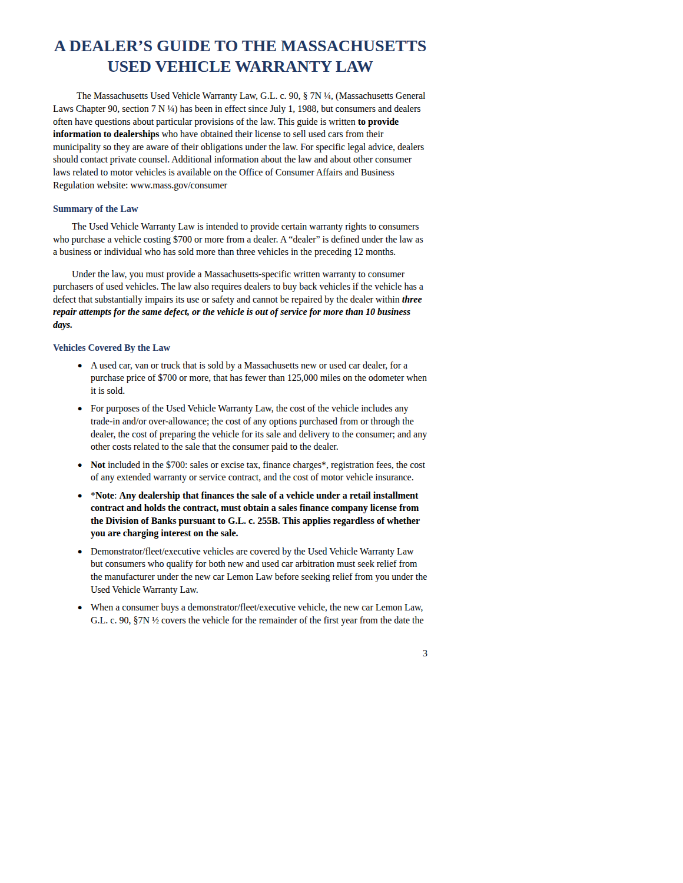A DEALER’S GUIDE TO THE MASSACHUSETTS USED VEHICLE WARRANTY LAW
The Massachusetts Used Vehicle Warranty Law, G.L. c. 90, § 7N ¼, (Massachusetts General Laws Chapter 90, section 7 N ¼) has been in effect since July 1, 1988, but consumers and dealers often have questions about particular provisions of the law. This guide is written to provide information to dealerships who have obtained their license to sell used cars from their municipality so they are aware of their obligations under the law. For specific legal advice, dealers should contact private counsel. Additional information about the law and about other consumer laws related to motor vehicles is available on the Office of Consumer Affairs and Business Regulation website: www.mass.gov/consumer
Summary of the Law
The Used Vehicle Warranty Law is intended to provide certain warranty rights to consumers who purchase a vehicle costing $700 or more from a dealer. A “dealer” is defined under the law as a business or individual who has sold more than three vehicles in the preceding 12 months.
Under the law, you must provide a Massachusetts-specific written warranty to consumer purchasers of used vehicles. The law also requires dealers to buy back vehicles if the vehicle has a defect that substantially impairs its use or safety and cannot be repaired by the dealer within three repair attempts for the same defect, or the vehicle is out of service for more than 10 business days.
Vehicles Covered By the Law
A used car, van or truck that is sold by a Massachusetts new or used car dealer, for a purchase price of $700 or more, that has fewer than 125,000 miles on the odometer when it is sold.
For purposes of the Used Vehicle Warranty Law, the cost of the vehicle includes any trade-in and/or over-allowance; the cost of any options purchased from or through the dealer, the cost of preparing the vehicle for its sale and delivery to the consumer; and any other costs related to the sale that the consumer paid to the dealer.
Not included in the $700: sales or excise tax, finance charges*, registration fees, the cost of any extended warranty or service contract, and the cost of motor vehicle insurance.
*Note: Any dealership that finances the sale of a vehicle under a retail installment contract and holds the contract, must obtain a sales finance company license from the Division of Banks pursuant to G.L. c. 255B. This applies regardless of whether you are charging interest on the sale.
Demonstrator/fleet/executive vehicles are covered by the Used Vehicle Warranty Law but consumers who qualify for both new and used car arbitration must seek relief from the manufacturer under the new car Lemon Law before seeking relief from you under the Used Vehicle Warranty Law.
When a consumer buys a demonstrator/fleet/executive vehicle, the new car Lemon Law, G.L. c. 90, §7N ½ covers the vehicle for the remainder of the first year from the date the
3